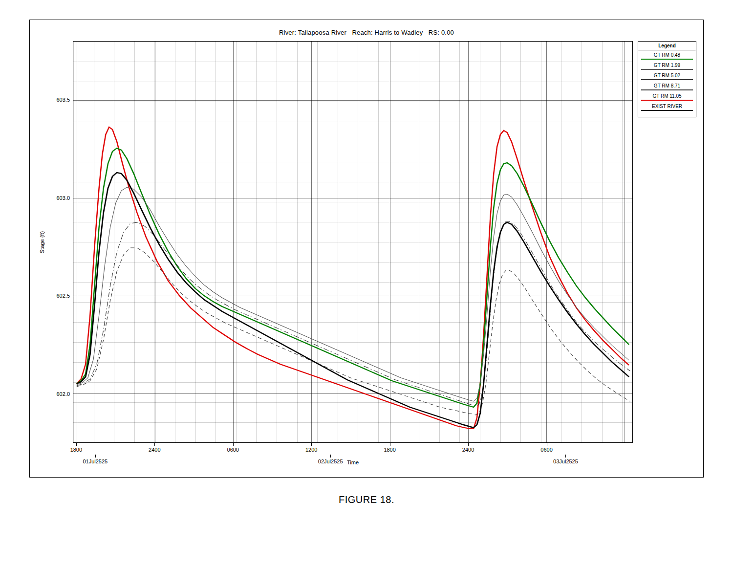River: Tallapoosa River Reach: Harris to Wadley RS: 0.00
Stage (ft)
603.5 603.0 602.5 602.0
Legend
GT RM 0.48
GT RM 1.99
GT RM 5.02
GT RM 8.71
GT RM 11.05
EXIST RIVER
1800
2400
0600
1200
1800
2400
0600
01Jul2525
02Jul2525
03Jul2525
Time
FIGURE 18.